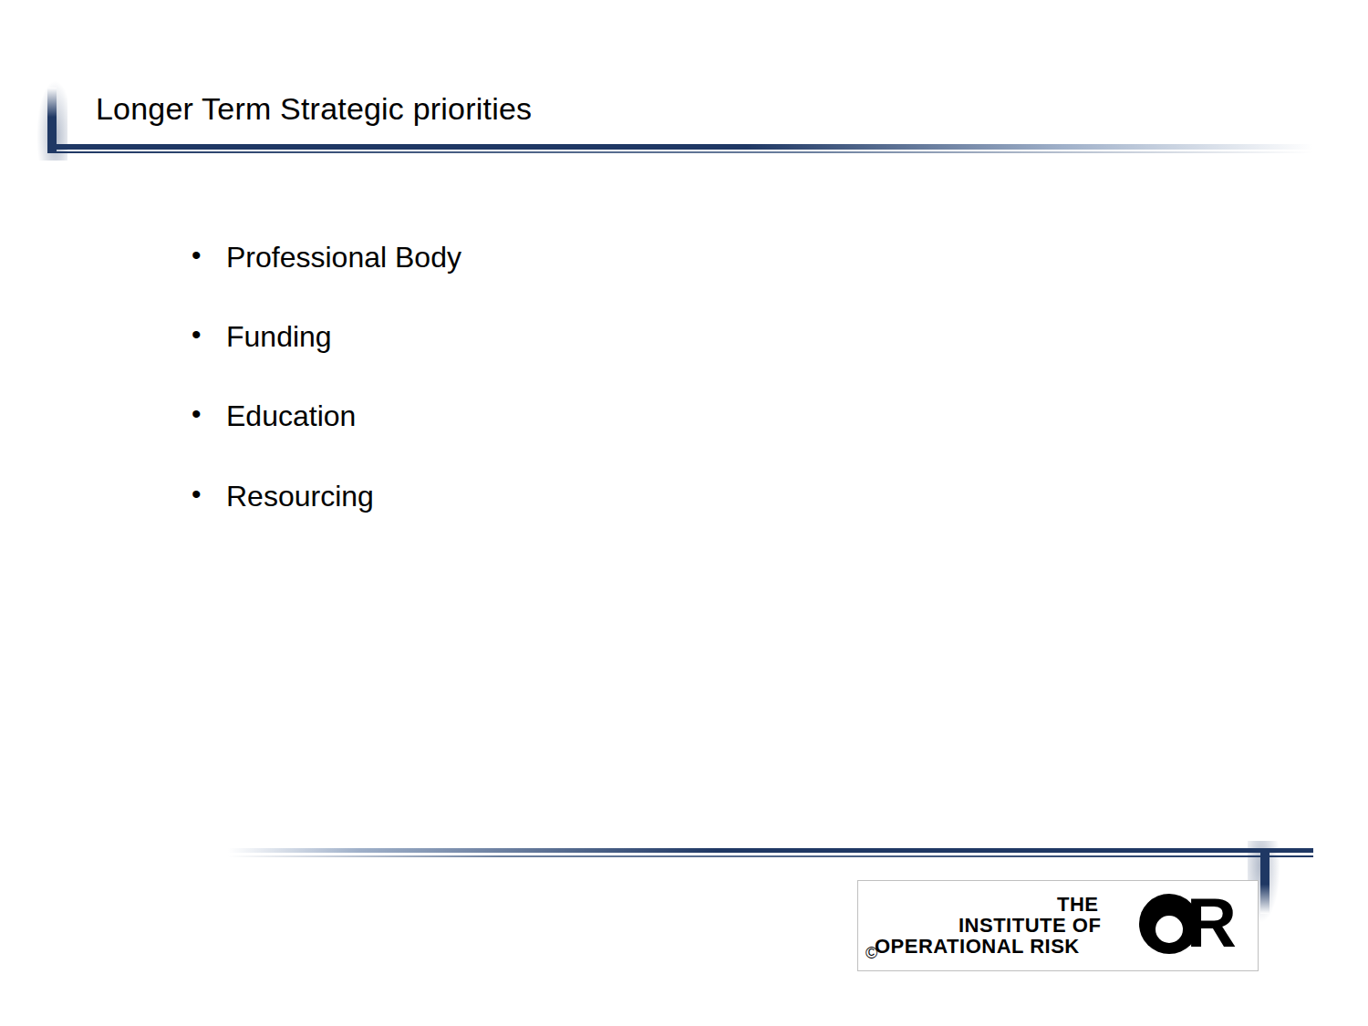Longer Term Strategic priorities
Professional Body
Funding
Education
Resourcing
THE
INSTITUTE OF
OPERATIONAL RISK
©
R